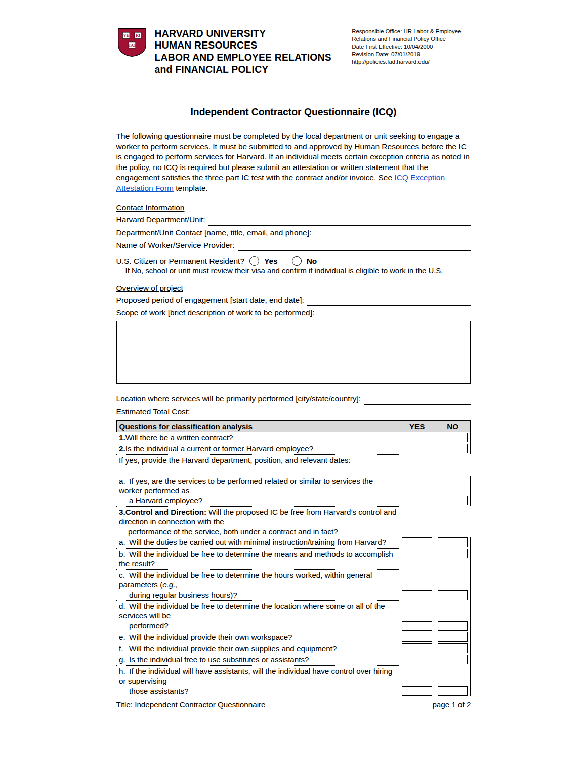VE RI TAS
HARVARD UNIVERSITY
HUMAN RESOURCES
LABOR AND EMPLOYEE RELATIONS
and FINANCIAL POLICY
Responsible Office: HR Labor & Employee Relations and Financial Policy Office
Date First Effective: 10/04/2000
Revision Date: 07/01/2019
http://policies.fad.harvard.edu/
Independent Contractor Questionnaire (ICQ)
The following questionnaire must be completed by the local department or unit seeking to engage a worker to perform services. It must be submitted to and approved by Human Resources before the IC is engaged to perform services for Harvard. If an individual meets certain exception criteria as noted in the policy, no ICQ is required but please submit an attestation or written statement that the engagement satisfies the three-part IC test with the contract and/or invoice. See ICQ Exception Attestation Form template.
Contact Information
Harvard Department/Unit:
Department/Unit Contact [name, title, email, and phone]:
Name of Worker/Service Provider:
U.S. Citizen or Permanent Resident? Yes No
If No, school or unit must review their visa and confirm if individual is eligible to work in the U.S.
Overview of project
Proposed period of engagement [start date, end date]:
Scope of work [brief description of work to be performed]:
Location where services will be primarily performed [city/state/country]:
Estimated Total Cost:
| Questions for classification analysis | YES | NO |
| --- | --- | --- |
| 1. Will there be a written contract? | | |
| 2. Is the individual a current or former Harvard employee? | | |
| If yes, provide the Harvard department, position, and relevant dates: | | |
| a. If yes, are the services to be performed related or similar to services the worker performed as a Harvard employee? | | |
| 3. Control and Direction: Will the proposed IC be free from Harvard’s control and direction in connection with the performance of the service, both under a contract and in fact? | | |
| a. Will the duties be carried out with minimal instruction/training from Harvard? | | |
| b. Will the individual be free to determine the means and methods to accomplish the result? | | |
| c. Will the individual be free to determine the hours worked, within general parameters ( e.g. , during regular business hours)? | | |
| d. Will the individual be free to determine the location where some or all of the services will be performed? | | |
| e. Will the individual provide their own workspace? | | |
| f. Will the individual provide their own supplies and equipment? | | |
| g. Is the individual free to use substitutes or assistants? | | |
| h. If the individual will have assistants, will the individual have control over hiring or supervising those assistants? | | |
Title: Independent Contractor Questionnaire
page 1 of 2